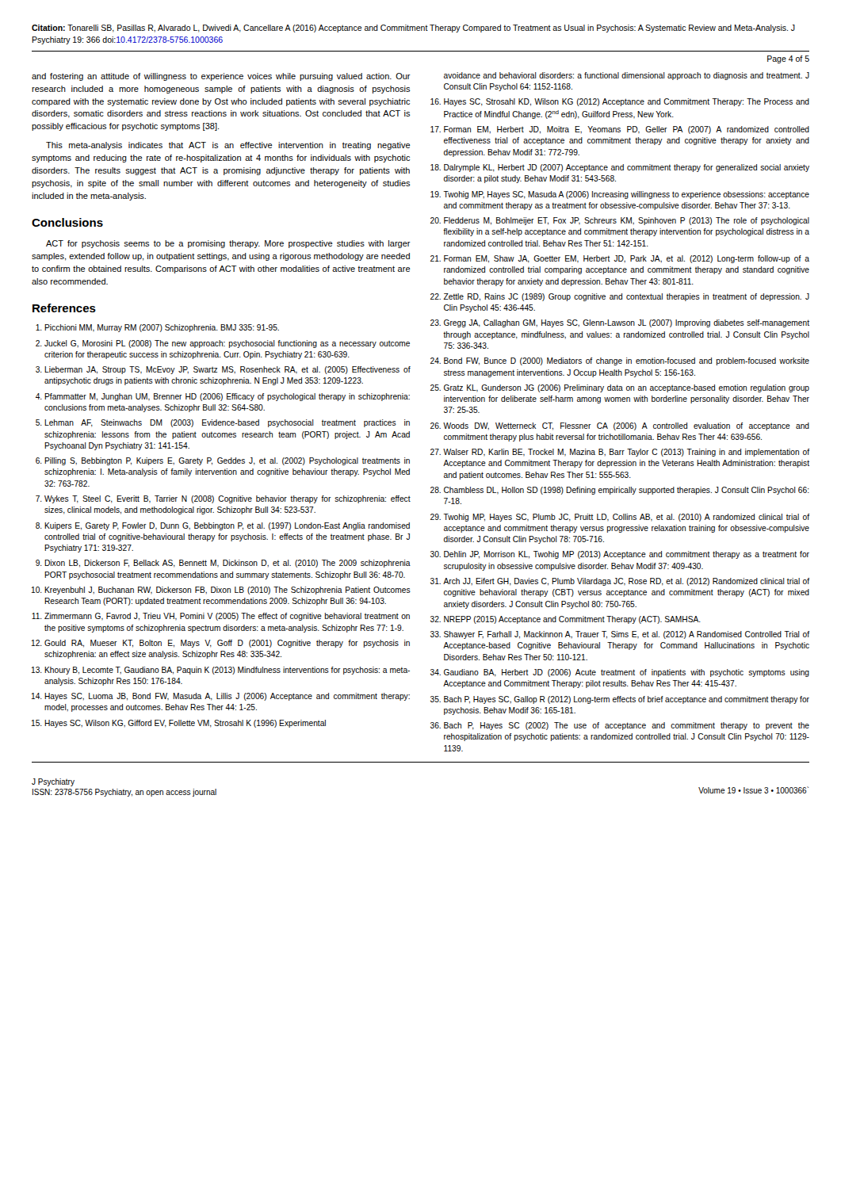Citation: Tonarelli SB, Pasillas R, Alvarado L, Dwivedi A, Cancellare A (2016) Acceptance and Commitment Therapy Compared to Treatment as Usual in Psychosis: A Systematic Review and Meta-Analysis. J Psychiatry 19: 366 doi:10.4172/2378-5756.1000366
Page 4 of 5
and fostering an attitude of willingness to experience voices while pursuing valued action. Our research included a more homogeneous sample of patients with a diagnosis of psychosis compared with the systematic review done by Ost who included patients with several psychiatric disorders, somatic disorders and stress reactions in work situations. Ost concluded that ACT is possibly efficacious for psychotic symptoms [38].
This meta-analysis indicates that ACT is an effective intervention in treating negative symptoms and reducing the rate of re-hospitalization at 4 months for individuals with psychotic disorders. The results suggest that ACT is a promising adjunctive therapy for patients with psychosis, in spite of the small number with different outcomes and heterogeneity of studies included in the meta-analysis.
Conclusions
ACT for psychosis seems to be a promising therapy. More prospective studies with larger samples, extended follow up, in outpatient settings, and using a rigorous methodology are needed to confirm the obtained results. Comparisons of ACT with other modalities of active treatment are also recommended.
References
Picchioni MM, Murray RM (2007) Schizophrenia. BMJ 335: 91-95.
Juckel G, Morosini PL (2008) The new approach: psychosocial functioning as a necessary outcome criterion for therapeutic success in schizophrenia. Curr. Opin. Psychiatry 21: 630-639.
Lieberman JA, Stroup TS, McEvoy JP, Swartz MS, Rosenheck RA, et al. (2005) Effectiveness of antipsychotic drugs in patients with chronic schizophrenia. N Engl J Med 353: 1209-1223.
Pfammatter M, Junghan UM, Brenner HD (2006) Efficacy of psychological therapy in schizophrenia: conclusions from meta-analyses. Schizophr Bull 32: S64-S80.
Lehman AF, Steinwachs DM (2003) Evidence-based psychosocial treatment practices in schizophrenia: lessons from the patient outcomes research team (PORT) project. J Am Acad Psychoanal Dyn Psychiatry 31: 141-154.
Pilling S, Bebbington P, Kuipers E, Garety P, Geddes J, et al. (2002) Psychological treatments in schizophrenia: I. Meta-analysis of family intervention and cognitive behaviour therapy. Psychol Med 32: 763-782.
Wykes T, Steel C, Everitt B, Tarrier N (2008) Cognitive behavior therapy for schizophrenia: effect sizes, clinical models, and methodological rigor. Schizophr Bull 34: 523-537.
Kuipers E, Garety P, Fowler D, Dunn G, Bebbington P, et al. (1997) London-East Anglia randomised controlled trial of cognitive-behavioural therapy for psychosis. I: effects of the treatment phase. Br J Psychiatry 171: 319-327.
Dixon LB, Dickerson F, Bellack AS, Bennett M, Dickinson D, et al. (2010) The 2009 schizophrenia PORT psychosocial treatment recommendations and summary statements. Schizophr Bull 36: 48-70.
Kreyenbuhl J, Buchanan RW, Dickerson FB, Dixon LB (2010) The Schizophrenia Patient Outcomes Research Team (PORT): updated treatment recommendations 2009. Schizophr Bull 36: 94-103.
Zimmermann G, Favrod J, Trieu VH, Pomini V (2005) The effect of cognitive behavioral treatment on the positive symptoms of schizophrenia spectrum disorders: a meta-analysis. Schizophr Res 77: 1-9.
Gould RA, Mueser KT, Bolton E, Mays V, Goff D (2001) Cognitive therapy for psychosis in schizophrenia: an effect size analysis. Schizophr Res 48: 335-342.
Khoury B, Lecomte T, Gaudiano BA, Paquin K (2013) Mindfulness interventions for psychosis: a meta-analysis. Schizophr Res 150: 176-184.
Hayes SC, Luoma JB, Bond FW, Masuda A, Lillis J (2006) Acceptance and commitment therapy: model, processes and outcomes. Behav Res Ther 44: 1-25.
Hayes SC, Wilson KG, Gifford EV, Follette VM, Strosahl K (1996) Experimental
avoidance and behavioral disorders: a functional dimensional approach to diagnosis and treatment. J Consult Clin Psychol 64: 1152-1168.
Hayes SC, Strosahl KD, Wilson KG (2012) Acceptance and Commitment Therapy: The Process and Practice of Mindful Change. (2nd edn), Guilford Press, New York.
Forman EM, Herbert JD, Moitra E, Yeomans PD, Geller PA (2007) A randomized controlled effectiveness trial of acceptance and commitment therapy and cognitive therapy for anxiety and depression. Behav Modif 31: 772-799.
Dalrymple KL, Herbert JD (2007) Acceptance and commitment therapy for generalized social anxiety disorder: a pilot study. Behav Modif 31: 543-568.
Twohig MP, Hayes SC, Masuda A (2006) Increasing willingness to experience obsessions: acceptance and commitment therapy as a treatment for obsessive-compulsive disorder. Behav Ther 37: 3-13.
Fledderus M, Bohlmeijer ET, Fox JP, Schreurs KM, Spinhoven P (2013) The role of psychological flexibility in a self-help acceptance and commitment therapy intervention for psychological distress in a randomized controlled trial. Behav Res Ther 51: 142-151.
Forman EM, Shaw JA, Goetter EM, Herbert JD, Park JA, et al. (2012) Long-term follow-up of a randomized controlled trial comparing acceptance and commitment therapy and standard cognitive behavior therapy for anxiety and depression. Behav Ther 43: 801-811.
Zettle RD, Rains JC (1989) Group cognitive and contextual therapies in treatment of depression. J Clin Psychol 45: 436-445.
Gregg JA, Callaghan GM, Hayes SC, Glenn-Lawson JL (2007) Improving diabetes self-management through acceptance, mindfulness, and values: a randomized controlled trial. J Consult Clin Psychol 75: 336-343.
Bond FW, Bunce D (2000) Mediators of change in emotion-focused and problem-focused worksite stress management interventions. J Occup Health Psychol 5: 156-163.
Gratz KL, Gunderson JG (2006) Preliminary data on an acceptance-based emotion regulation group intervention for deliberate self-harm among women with borderline personality disorder. Behav Ther 37: 25-35.
Woods DW, Wetterneck CT, Flessner CA (2006) A controlled evaluation of acceptance and commitment therapy plus habit reversal for trichotillomania. Behav Res Ther 44: 639-656.
Walser RD, Karlin BE, Trockel M, Mazina B, Barr Taylor C (2013) Training in and implementation of Acceptance and Commitment Therapy for depression in the Veterans Health Administration: therapist and patient outcomes. Behav Res Ther 51: 555-563.
Chambless DL, Hollon SD (1998) Defining empirically supported therapies. J Consult Clin Psychol 66: 7-18.
Twohig MP, Hayes SC, Plumb JC, Pruitt LD, Collins AB, et al. (2010) A randomized clinical trial of acceptance and commitment therapy versus progressive relaxation training for obsessive-compulsive disorder. J Consult Clin Psychol 78: 705-716.
Dehlin JP, Morrison KL, Twohig MP (2013) Acceptance and commitment therapy as a treatment for scrupulosity in obsessive compulsive disorder. Behav Modif 37: 409-430.
Arch JJ, Eifert GH, Davies C, Plumb Vilardaga JC, Rose RD, et al. (2012) Randomized clinical trial of cognitive behavioral therapy (CBT) versus acceptance and commitment therapy (ACT) for mixed anxiety disorders. J Consult Clin Psychol 80: 750-765.
NREPP (2015) Acceptance and Commitment Therapy (ACT). SAMHSA.
Shawyer F, Farhall J, Mackinnon A, Trauer T, Sims E, et al. (2012) A Randomised Controlled Trial of Acceptance-based Cognitive Behavioural Therapy for Command Hallucinations in Psychotic Disorders. Behav Res Ther 50: 110-121.
Gaudiano BA, Herbert JD (2006) Acute treatment of inpatients with psychotic symptoms using Acceptance and Commitment Therapy: pilot results. Behav Res Ther 44: 415-437.
Bach P, Hayes SC, Gallop R (2012) Long-term effects of brief acceptance and commitment therapy for psychosis. Behav Modif 36: 165-181.
Bach P, Hayes SC (2002) The use of acceptance and commitment therapy to prevent the rehospitalization of psychotic patients: a randomized controlled trial. J Consult Clin Psychol 70: 1129-1139.
J Psychiatry
ISSN: 2378-5756 Psychiatry, an open access journal
Volume 19 • Issue 3 • 1000366`